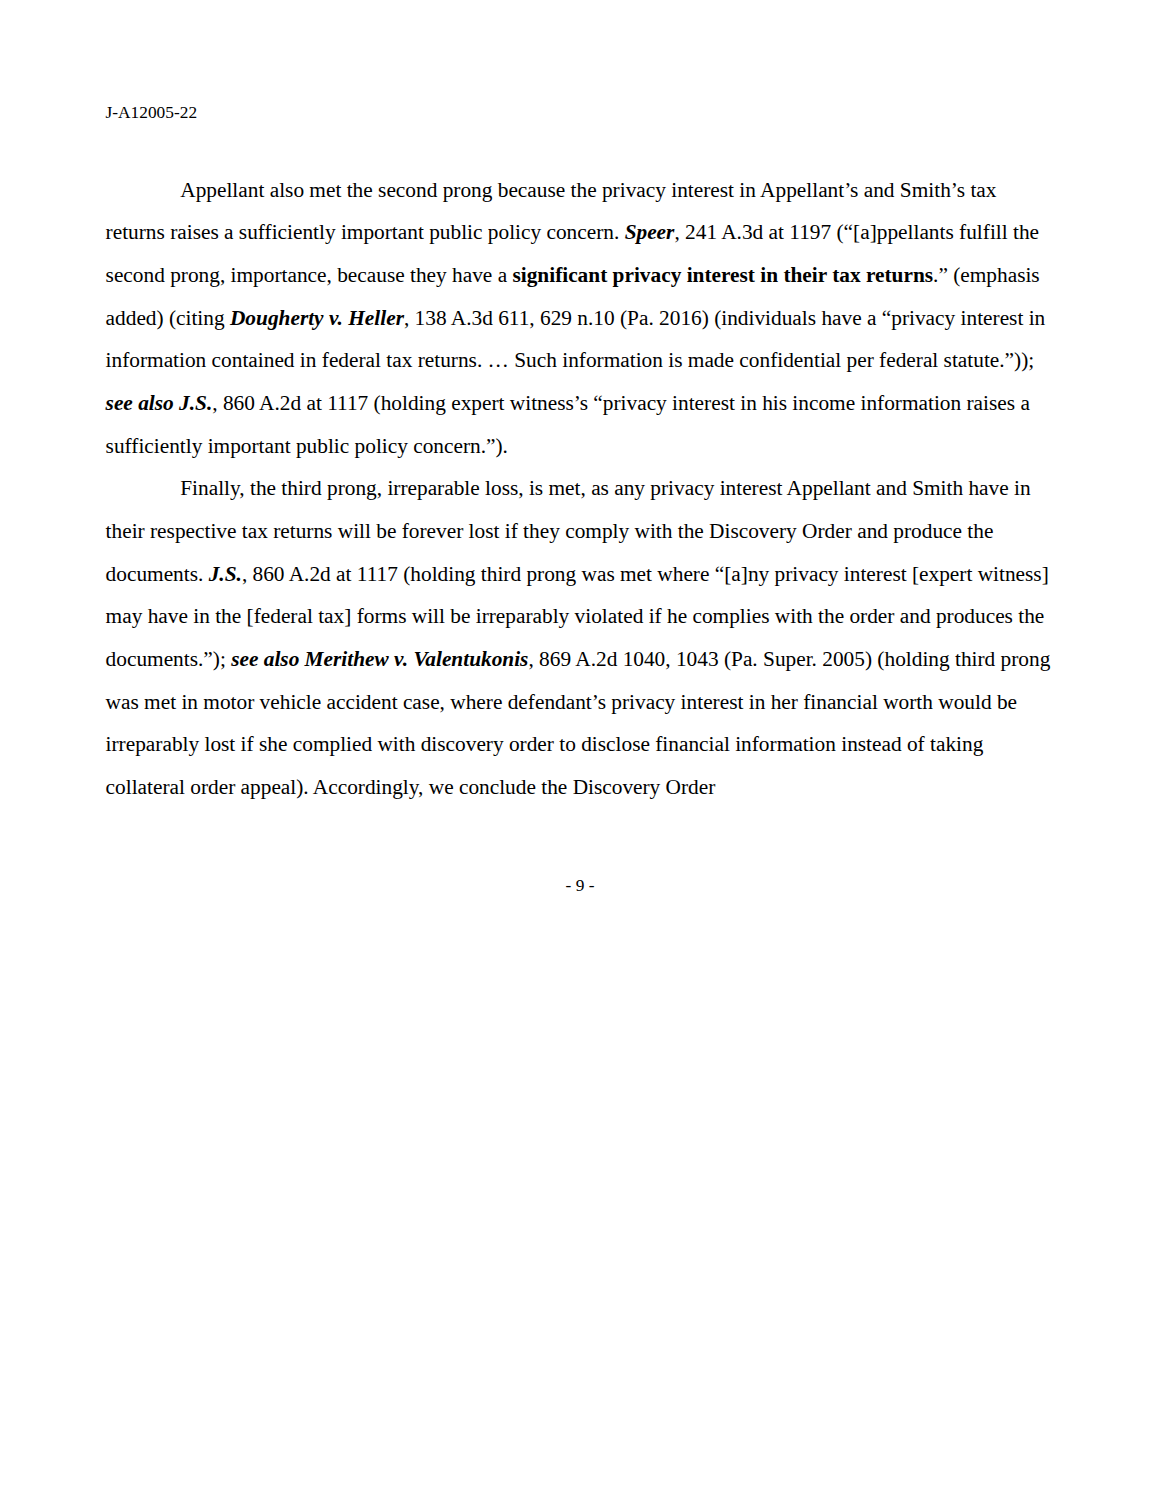J-A12005-22
Appellant also met the second prong because the privacy interest in Appellant’s and Smith’s tax returns raises a sufficiently important public policy concern. Speer, 241 A.3d at 1197 (“[a]ppellants fulfill the second prong, importance, because they have a significant privacy interest in their tax returns.” (emphasis added) (citing Dougherty v. Heller, 138 A.3d 611, 629 n.10 (Pa. 2016) (individuals have a “privacy interest in information contained in federal tax returns. … Such information is made confidential per federal statute.”)); see also J.S., 860 A.2d at 1117 (holding expert witness’s “privacy interest in his income information raises a sufficiently important public policy concern.”).
Finally, the third prong, irreparable loss, is met, as any privacy interest Appellant and Smith have in their respective tax returns will be forever lost if they comply with the Discovery Order and produce the documents. J.S., 860 A.2d at 1117 (holding third prong was met where “[a]ny privacy interest [expert witness] may have in the [federal tax] forms will be irreparably violated if he complies with the order and produces the documents.”); see also Merithew v. Valentukonis, 869 A.2d 1040, 1043 (Pa. Super. 2005) (holding third prong was met in motor vehicle accident case, where defendant’s privacy interest in her financial worth would be irreparably lost if she complied with discovery order to disclose financial information instead of taking collateral order appeal). Accordingly, we conclude the Discovery Order
- 9 -